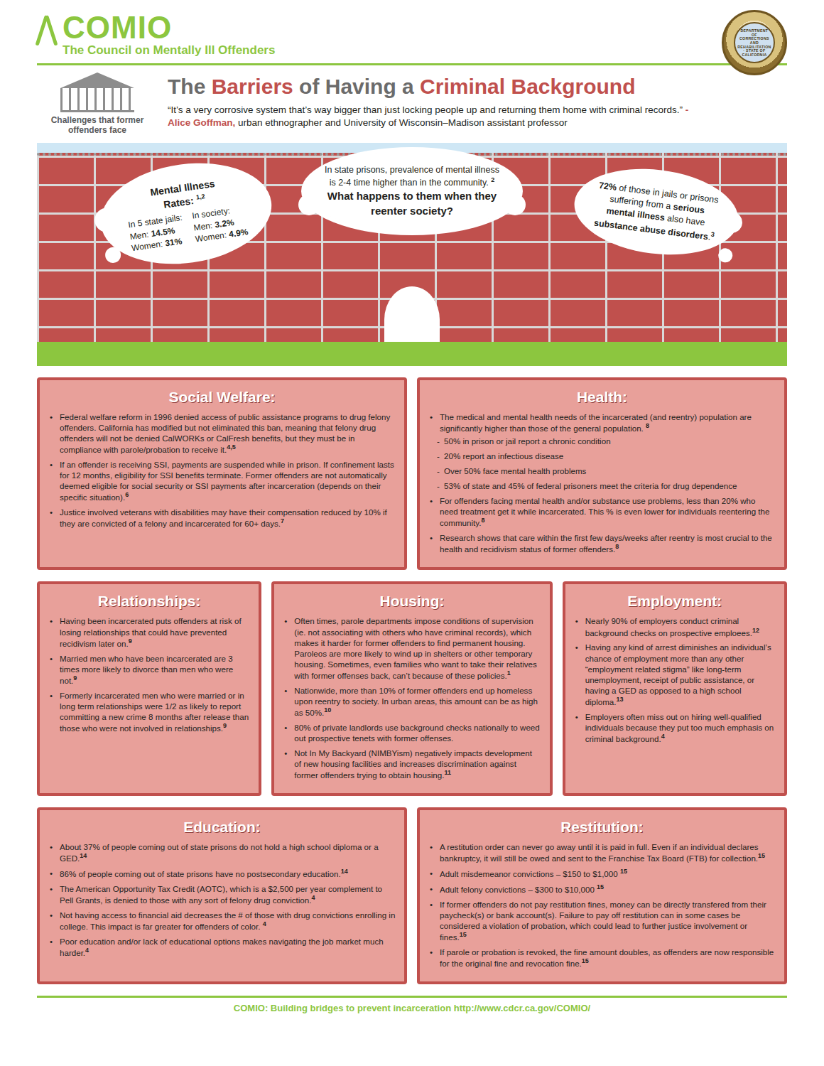COMIO
The Council on Mentally Ill Offenders
DEPARTMENT OF CORRECTIONS AND REHABILITATION · STATE OF CALIFORNIA
Challenges that former
offenders face
The Barriers of Having a Criminal Background
“It’s a very corrosive system that’s way bigger than just locking people up and returning them home with criminal records.” -Alice Goffman, urban ethnographer and University of Wisconsin–Madison assistant professor
Mental Illness
Rates: 1,2
In 5 state jails:
Men: 14.5%
Women: 31%
In society:
Men: 3.2%
Women: 4.9%
In state prisons, prevalence of mental illness is 2-4 time higher than in the community. 2
What happens to them when they reenter society?
72% of those in jails or prisons suffering from a serious mental illness also have substance abuse disorders.3
Social Welfare:
Federal welfare reform in 1996 denied access of public assistance programs to drug felony offenders. California has modified but not eliminated this ban, meaning that felony drug offenders will not be denied CalWORKs or CalFresh benefits, but they must be in compliance with parole/probation to receive it.4,5
If an offender is receiving SSI, payments are suspended while in prison. If confinement lasts for 12 months, eligibility for SSI benefits terminate. Former offenders are not automatically deemed eligible for social security or SSI payments after incarceration (depends on their specific situation).6
Justice involved veterans with disabilities may have their compensation reduced by 10% if they are convicted of a felony and incarcerated for 60+ days.7
Health:
The medical and mental health needs of the incarcerated (and reentry) population are significantly higher than those of the general population. 8
50% in prison or jail report a chronic condition
20% report an infectious disease
Over 50% face mental health problems
53% of state and 45% of federal prisoners meet the criteria for drug dependence
For offenders facing mental health and/or substance use problems, less than 20% who need treatment get it while incarcerated. This % is even lower for individuals reentering the community.8
Research shows that care within the first few days/weeks after reentry is most crucial to the health and recidivism status of former offenders.8
Relationships:
Having been incarcerated puts offenders at risk of losing relationships that could have prevented recidivism later on.9
Married men who have been incarcerated are 3 times more likely to divorce than men who were not.9
Formerly incarcerated men who were married or in long term relationships were 1/2 as likely to report committing a new crime 8 months after release than those who were not involved in relationships.9
Housing:
Often times, parole departments impose conditions of supervision (ie. not associating with others who have criminal records), which makes it harder for former offenders to find permanent housing. Paroleos are more likely to wind up in shelters or other temporary housing. Sometimes, even families who want to take their relatives with former offenses back, can’t because of these policies.1
Nationwide, more than 10% of former offenders end up homeless upon reentry to society. In urban areas, this amount can be as high as 50%.10
80% of private landlords use background checks nationally to weed out prospective tenets with former offenses.
Not In My Backyard (NIMBYism) negatively impacts development of new housing facilities and increases discrimination against former offenders trying to obtain housing.11
Employment:
Nearly 90% of employers conduct criminal background checks on prospective emploees.12
Having any kind of arrest diminishes an individual’s chance of employment more than any other “employment related stigma” like long-term unemployment, receipt of public assistance, or having a GED as opposed to a high school diploma.13
Employers often miss out on hiring well-qualified individuals because they put too much emphasis on criminal background.4
Education:
About 37% of people coming out of state prisons do not hold a high school diploma or a GED.14
86% of people coming out of state prisons have no postsecondary education.14
The American Opportunity Tax Credit (AOTC), which is a $2,500 per year complement to Pell Grants, is denied to those with any sort of felony drug conviction.4
Not having access to financial aid decreases the # of those with drug convictions enrolling in college. This impact is far greater for offenders of color. 4
Poor education and/or lack of educational options makes navigating the job market much harder.4
Restitution:
A restitution order can never go away until it is paid in full. Even if an individual declares bankruptcy, it will still be owed and sent to the Franchise Tax Board (FTB) for collection.15
Adult misdemeanor convictions – $150 to $1,000 15
Adult felony convictions – $300 to $10,000 15
If former offenders do not pay restitution fines, money can be directly transfered from their paycheck(s) or bank account(s). Failure to pay off restitution can in some cases be considered a violation of probation, which could lead to further justice involvement or fines.15
If parole or probation is revoked, the fine amount doubles, as offenders are now responsible for the original fine and revocation fine.15
COMIO: Building bridges to prevent incarceration http://www.cdcr.ca.gov/COMIO/